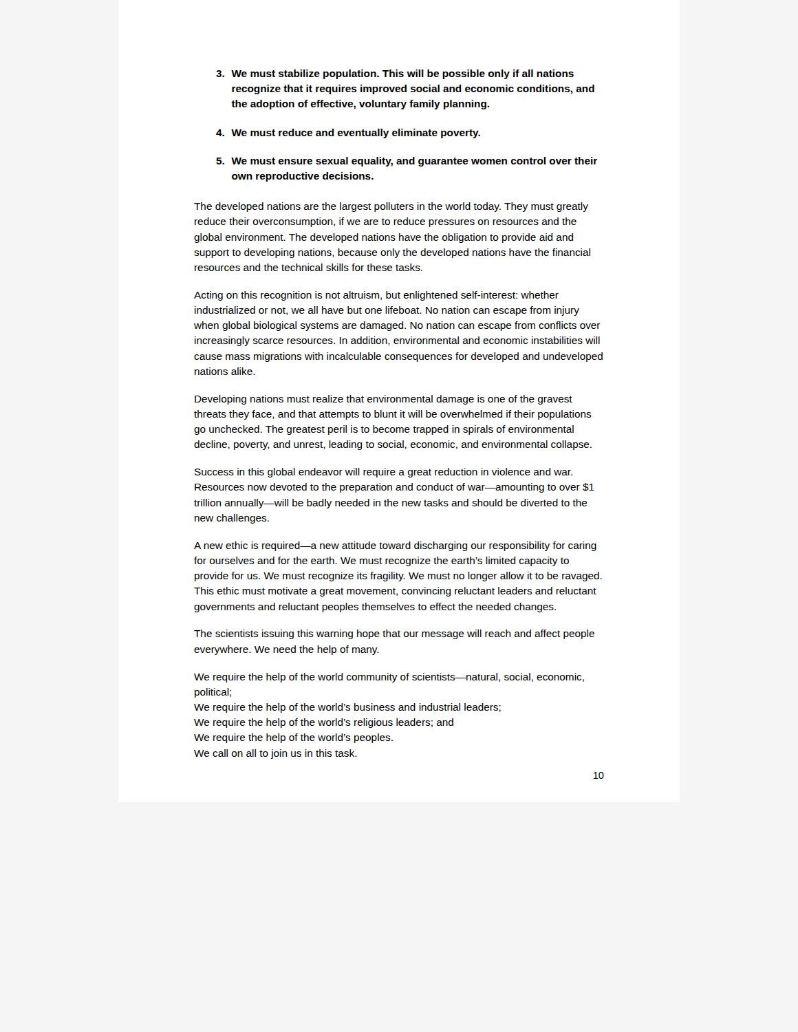We must stabilize population. This will be possible only if all nations recognize that it requires improved social and economic conditions, and the adoption of effective, voluntary family planning.
We must reduce and eventually eliminate poverty.
We must ensure sexual equality, and guarantee women control over their own reproductive decisions.
The developed nations are the largest polluters in the world today. They must greatly reduce their overconsumption, if we are to reduce pressures on resources and the global environment. The developed nations have the obligation to provide aid and support to developing nations, because only the developed nations have the financial resources and the technical skills for these tasks.
Acting on this recognition is not altruism, but enlightened self-interest: whether industrialized or not, we all have but one lifeboat. No nation can escape from injury when global biological systems are damaged. No nation can escape from conflicts over increasingly scarce resources. In addition, environmental and economic instabilities will cause mass migrations with incalculable consequences for developed and undeveloped nations alike.
Developing nations must realize that environmental damage is one of the gravest threats they face, and that attempts to blunt it will be overwhelmed if their populations go unchecked. The greatest peril is to become trapped in spirals of environmental decline, poverty, and unrest, leading to social, economic, and environmental collapse.
Success in this global endeavor will require a great reduction in violence and war. Resources now devoted to the preparation and conduct of war—amounting to over $1 trillion annually—will be badly needed in the new tasks and should be diverted to the new challenges.
A new ethic is required—a new attitude toward discharging our responsibility for caring for ourselves and for the earth. We must recognize the earth’s limited capacity to provide for us. We must recognize its fragility. We must no longer allow it to be ravaged. This ethic must motivate a great movement, convincing reluctant leaders and reluctant governments and reluctant peoples themselves to effect the needed changes.
The scientists issuing this warning hope that our message will reach and affect people everywhere. We need the help of many.
We require the help of the world community of scientists—natural, social, economic, political; We require the help of the world’s business and industrial leaders; We require the help of the world’s religious leaders; and We require the help of the world’s peoples. We call on all to join us in this task.
10